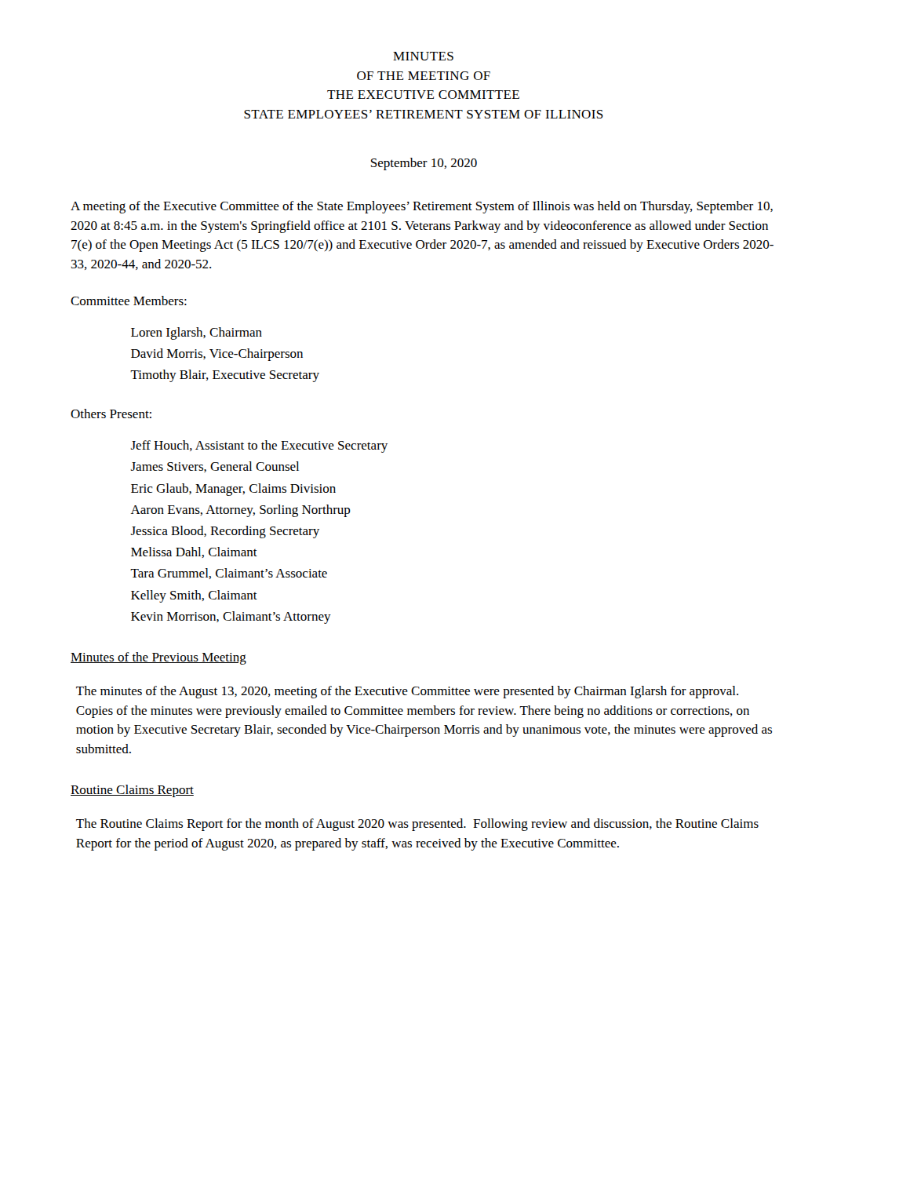MINUTES
OF THE MEETING OF
THE EXECUTIVE COMMITTEE
STATE EMPLOYEES’ RETIREMENT SYSTEM OF ILLINOIS
September 10, 2020
A meeting of the Executive Committee of the State Employees’ Retirement System of Illinois was held on Thursday, September 10, 2020 at 8:45 a.m. in the System's Springfield office at 2101 S. Veterans Parkway and by videoconference as allowed under Section 7(e) of the Open Meetings Act (5 ILCS 120/7(e)) and Executive Order 2020-7, as amended and reissued by Executive Orders 2020-33, 2020-44, and 2020-52.
Committee Members:
Loren Iglarsh, Chairman
David Morris, Vice-Chairperson
Timothy Blair, Executive Secretary
Others Present:
Jeff Houch, Assistant to the Executive Secretary
James Stivers, General Counsel
Eric Glaub, Manager, Claims Division
Aaron Evans, Attorney, Sorling Northrup
Jessica Blood, Recording Secretary
Melissa Dahl, Claimant
Tara Grummel, Claimant’s Associate
Kelley Smith, Claimant
Kevin Morrison, Claimant’s Attorney
Minutes of the Previous Meeting
The minutes of the August 13, 2020, meeting of the Executive Committee were presented by Chairman Iglarsh for approval. Copies of the minutes were previously emailed to Committee members for review. There being no additions or corrections, on motion by Executive Secretary Blair, seconded by Vice-Chairperson Morris and by unanimous vote, the minutes were approved as submitted.
Routine Claims Report
The Routine Claims Report for the month of August 2020 was presented. Following review and discussion, the Routine Claims Report for the period of August 2020, as prepared by staff, was received by the Executive Committee.